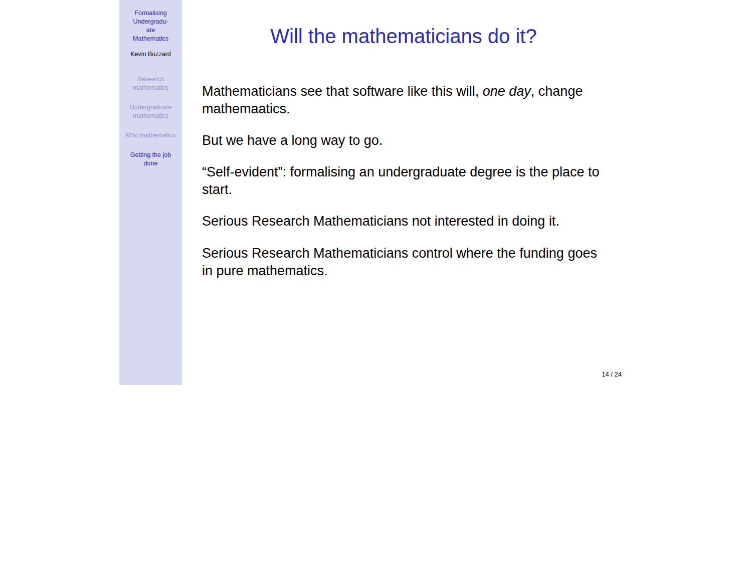Formalising Undergradu-
ate
Mathematics
Kevin Buzzard
Research mathematics
Undergraduate mathematics
MSc mathematics
Getting the job done
Will the mathematicians do it?
Mathematicians see that software like this will, one day, change mathemaatics.
But we have a long way to go.
“Self-evident”: formalising an undergraduate degree is the place to start.
Serious Research Mathematicians not interested in doing it.
Serious Research Mathematicians control where the funding goes in pure mathematics.
14 / 24